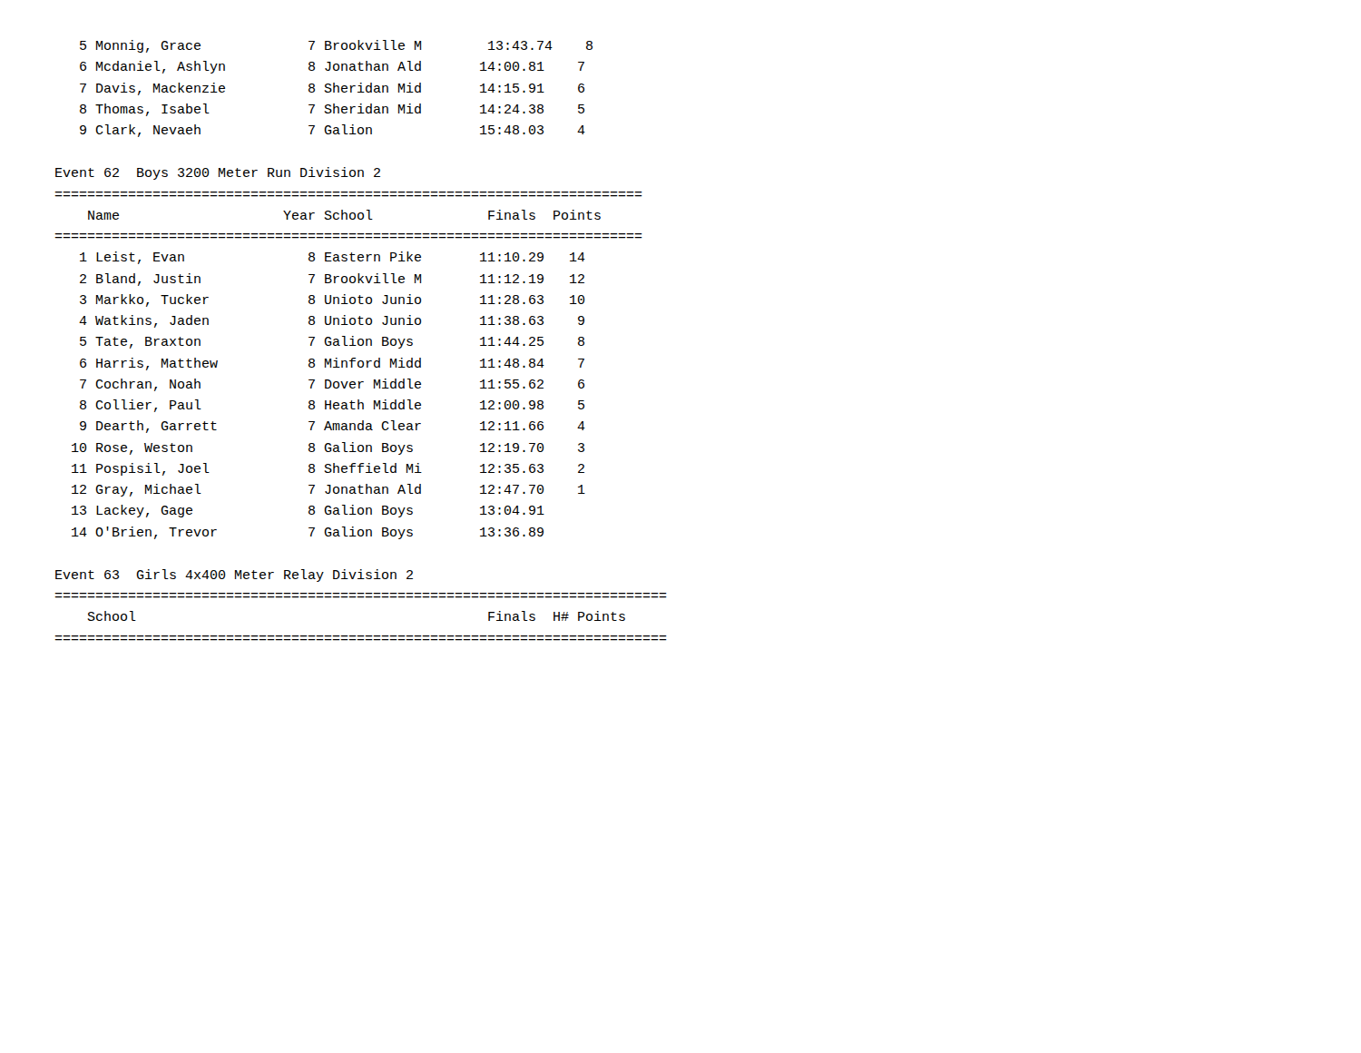5 Monnig, Grace             7 Brookville M        13:43.74    8
   6 Mcdaniel, Ashlyn          8 Jonathan Ald       14:00.81    7
   7 Davis, Mackenzie          8 Sheridan Mid       14:15.91    6
   8 Thomas, Isabel            7 Sheridan Mid       14:24.38    5
   9 Clark, Nevaeh             7 Galion             15:48.03    4
Event 62  Boys 3200 Meter Run Division 2
========================================================================
    Name                    Year School              Finals  Points
========================================================================
   1 Leist, Evan               8 Eastern Pike       11:10.29   14
   2 Bland, Justin             7 Brookville M       11:12.19   12
   3 Markko, Tucker            8 Unioto Junio       11:28.63   10
   4 Watkins, Jaden            8 Unioto Junio       11:38.63    9
   5 Tate, Braxton             7 Galion Boys        11:44.25    8
   6 Harris, Matthew           8 Minford Midd       11:48.84    7
   7 Cochran, Noah             7 Dover Middle       11:55.62    6
   8 Collier, Paul             8 Heath Middle       12:00.98    5
   9 Dearth, Garrett           7 Amanda Clear       12:11.66    4
  10 Rose, Weston              8 Galion Boys        12:19.70    3
  11 Pospisil, Joel            8 Sheffield Mi       12:35.63    2
  12 Gray, Michael             7 Jonathan Ald       12:47.70    1
  13 Lackey, Gage              8 Galion Boys        13:04.91
  14 O'Brien, Trevor           7 Galion Boys        13:36.89
Event 63  Girls 4x400 Meter Relay Division 2
===========================================================================
    School                                           Finals  H# Points
===========================================================================